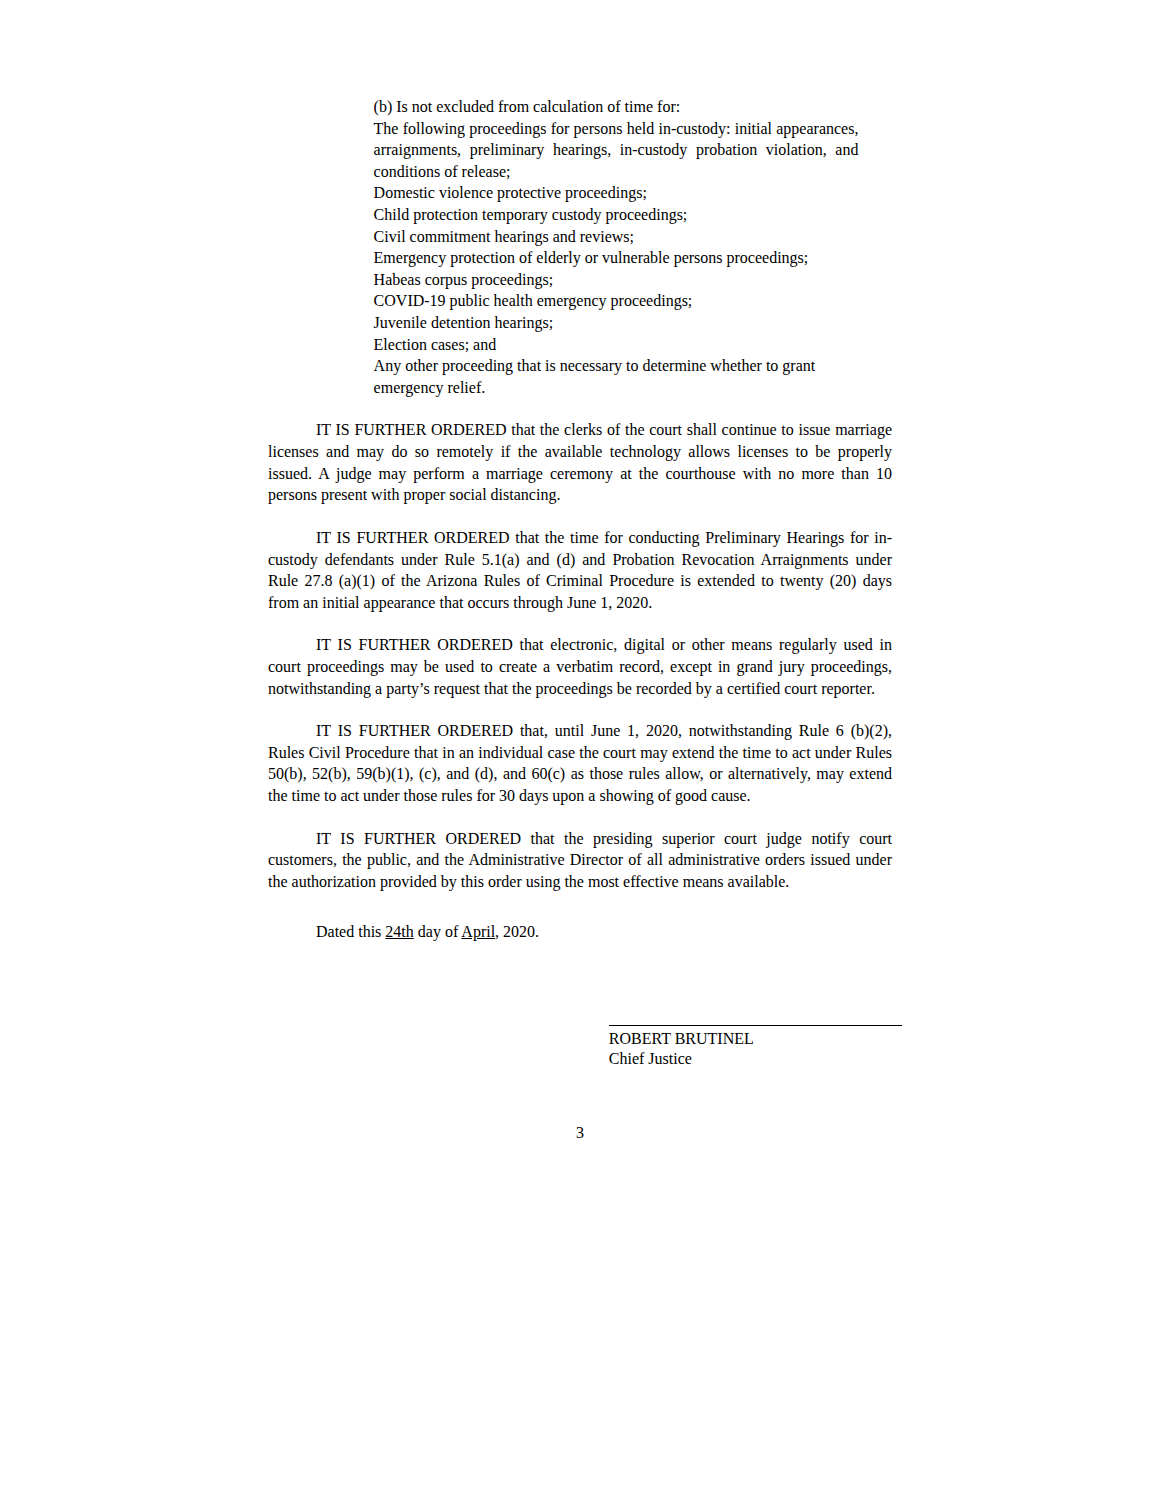(b) Is not excluded from calculation of time for:
The following proceedings for persons held in-custody: initial appearances, arraignments, preliminary hearings, in-custody probation violation, and conditions of release;
Domestic violence protective proceedings;
Child protection temporary custody proceedings;
Civil commitment hearings and reviews;
Emergency protection of elderly or vulnerable persons proceedings;
Habeas corpus proceedings;
COVID-19 public health emergency proceedings;
Juvenile detention hearings;
Election cases; and
Any other proceeding that is necessary to determine whether to grant emergency relief.
IT IS FURTHER ORDERED that the clerks of the court shall continue to issue marriage licenses and may do so remotely if the available technology allows licenses to be properly issued. A judge may perform a marriage ceremony at the courthouse with no more than 10 persons present with proper social distancing.
IT IS FURTHER ORDERED that the time for conducting Preliminary Hearings for in-custody defendants under Rule 5.1(a) and (d) and Probation Revocation Arraignments under Rule 27.8 (a)(1) of the Arizona Rules of Criminal Procedure is extended to twenty (20) days from an initial appearance that occurs through June 1, 2020.
IT IS FURTHER ORDERED that electronic, digital or other means regularly used in court proceedings may be used to create a verbatim record, except in grand jury proceedings, notwithstanding a party’s request that the proceedings be recorded by a certified court reporter.
IT IS FURTHER ORDERED that, until June 1, 2020, notwithstanding Rule 6 (b)(2), Rules Civil Procedure that in an individual case the court may extend the time to act under Rules 50(b), 52(b), 59(b)(1), (c), and (d), and 60(c) as those rules allow, or alternatively, may extend the time to act under those rules for 30 days upon a showing of good cause.
IT IS FURTHER ORDERED that the presiding superior court judge notify court customers, the public, and the Administrative Director of all administrative orders issued under the authorization provided by this order using the most effective means available.
Dated this 24th day of April, 2020.
ROBERT BRUTINEL
Chief Justice
3